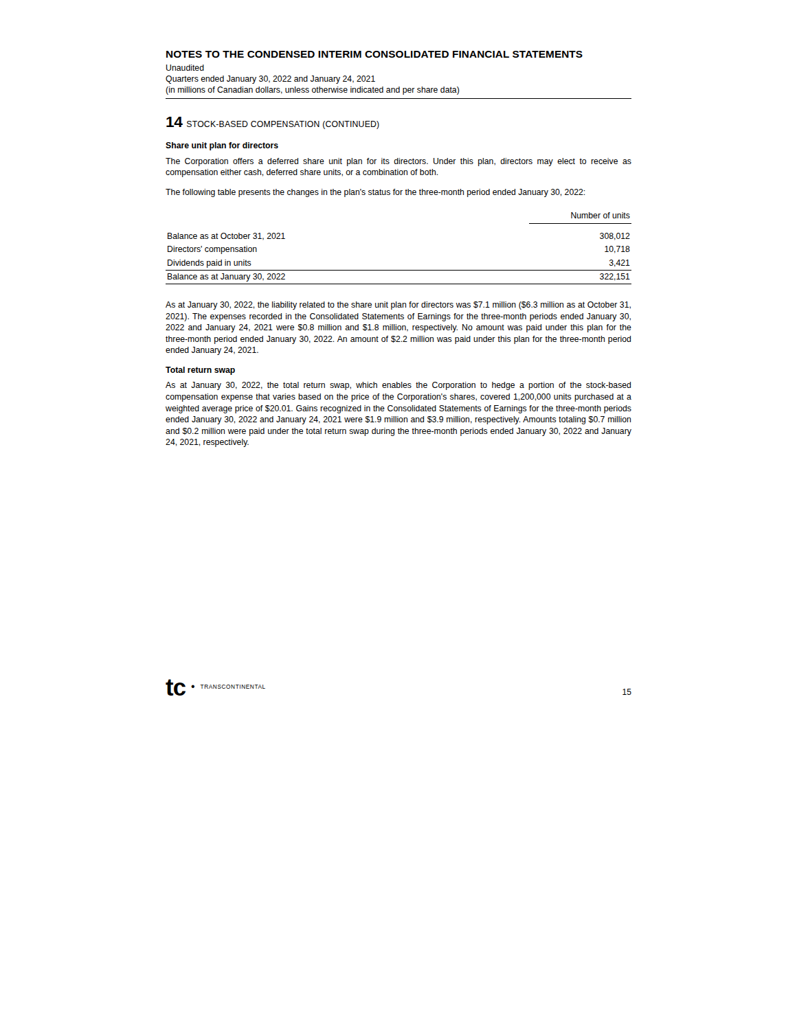NOTES TO THE CONDENSED INTERIM CONSOLIDATED FINANCIAL STATEMENTS
Unaudited
Quarters ended January 30, 2022 and January 24, 2021
(in millions of Canadian dollars, unless otherwise indicated and per share data)
14 STOCK-BASED COMPENSATION (CONTINUED)
Share unit plan for directors
The Corporation offers a deferred share unit plan for its directors. Under this plan, directors may elect to receive as compensation either cash, deferred share units, or a combination of both.
The following table presents the changes in the plan's status for the three-month period ended January 30, 2022:
| | Number of units |
| --- | --- |
| Balance as at October 31, 2021 | 308,012 |
| Directors' compensation | 10,718 |
| Dividends paid in units | 3,421 |
| Balance as at January 30, 2022 | 322,151 |
As at January 30, 2022, the liability related to the share unit plan for directors was $7.1 million ($6.3 million as at October 31, 2021). The expenses recorded in the Consolidated Statements of Earnings for the three-month periods ended January 30, 2022 and January 24, 2021 were $0.8 million and $1.8 million, respectively. No amount was paid under this plan for the three-month period ended January 30, 2022. An amount of $2.2 million was paid under this plan for the three-month period ended January 24, 2021.
Total return swap
As at January 30, 2022, the total return swap, which enables the Corporation to hedge a portion of the stock-based compensation expense that varies based on the price of the Corporation's shares, covered 1,200,000 units purchased at a weighted average price of $20.01. Gains recognized in the Consolidated Statements of Earnings for the three-month periods ended January 30, 2022 and January 24, 2021 were $1.9 million and $3.9 million, respectively. Amounts totaling $0.7 million and $0.2 million were paid under the total return swap during the three-month periods ended January 30, 2022 and January 24, 2021, respectively.
tc • TRANSCONTINENTAL
15